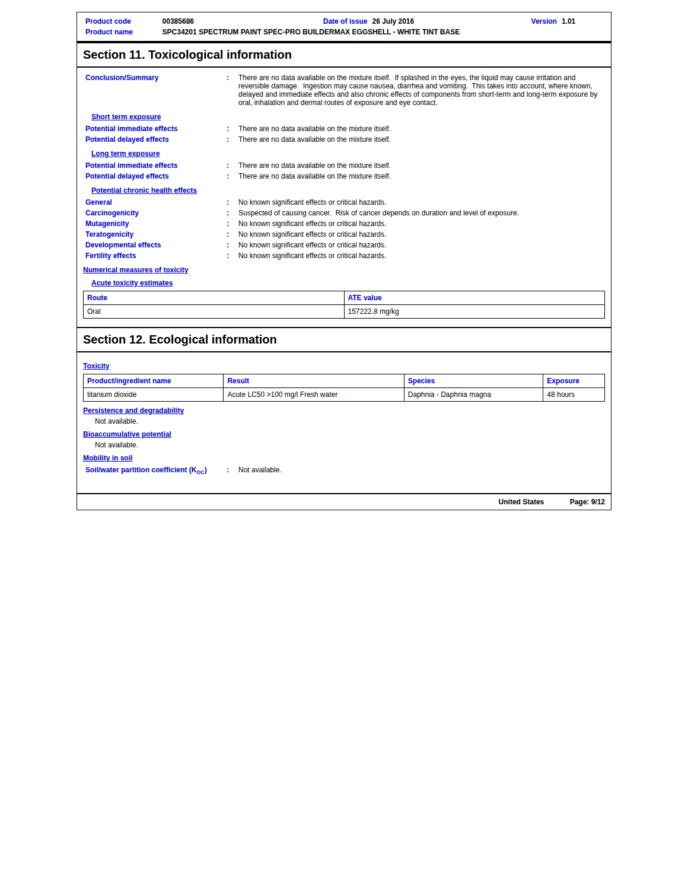| Product code | 00385686 | Date of issue | 26 July 2016 | Version | 1.01 |
| Product name | SPC34201 SPECTRUM PAINT SPEC-PRO BUILDERMAX EGGSHELL - WHITE TINT BASE |
Section 11. Toxicological information
| Conclusion/Summary | : | There are no data available on the mixture itself. If splashed in the eyes, the liquid may cause irritation and reversible damage. Ingestion may cause nausea, diarrhea and vomiting. This takes into account, where known, delayed and immediate effects and also chronic effects of components from short-term and long-term exposure by oral, inhalation and dermal routes of exposure and eye contact. |
Short term exposure
| Potential immediate effects | : | There are no data available on the mixture itself. |
| Potential delayed effects | : | There are no data available on the mixture itself. |
Long term exposure
| Potential immediate effects | : | There are no data available on the mixture itself. |
| Potential delayed effects | : | There are no data available on the mixture itself. |
Potential chronic health effects
| General | : | No known significant effects or critical hazards. |
| Carcinogenicity | : | Suspected of causing cancer. Risk of cancer depends on duration and level of exposure. |
| Mutagenicity | : | No known significant effects or critical hazards. |
| Teratogenicity | : | No known significant effects or critical hazards. |
| Developmental effects | : | No known significant effects or critical hazards. |
| Fertility effects | : | No known significant effects or critical hazards. |
Numerical measures of toxicity
Acute toxicity estimates
| Route | ATE value |
| --- | --- |
| Oral | 157222.8 mg/kg |
Section 12. Ecological information
Toxicity
| Product/ingredient name | Result | Species | Exposure |
| --- | --- | --- | --- |
| titanium dioxide | Acute LC50 >100 mg/l Fresh water | Daphnia - Daphnia magna | 48 hours |
Persistence and degradability
Not available.
Bioaccumulative potential
Not available.
Mobility in soil
| Soil/water partition coefficient (K OC ) | : | Not available. |
United States Page: 9/12